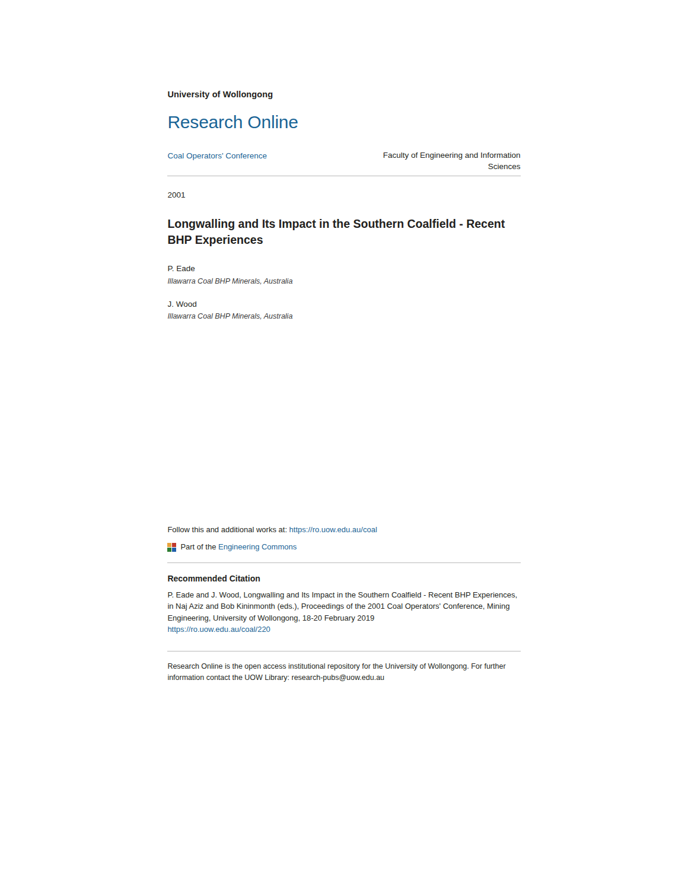University of Wollongong
Research Online
Coal Operators' Conference
Faculty of Engineering and Information
Sciences
2001
Longwalling and Its Impact in the Southern Coalfield - Recent BHP Experiences
P. Eade
Illawarra Coal BHP Minerals, Australia
J. Wood
Illawarra Coal BHP Minerals, Australia
Follow this and additional works at: https://ro.uow.edu.au/coal
Part of the Engineering Commons
Recommended Citation
P. Eade and J. Wood, Longwalling and Its Impact in the Southern Coalfield - Recent BHP Experiences, in Naj Aziz and Bob Kininmonth (eds.), Proceedings of the 2001 Coal Operators' Conference, Mining Engineering, University of Wollongong, 18-20 February 2019
https://ro.uow.edu.au/coal/220
Research Online is the open access institutional repository for the University of Wollongong. For further information contact the UOW Library: research-pubs@uow.edu.au